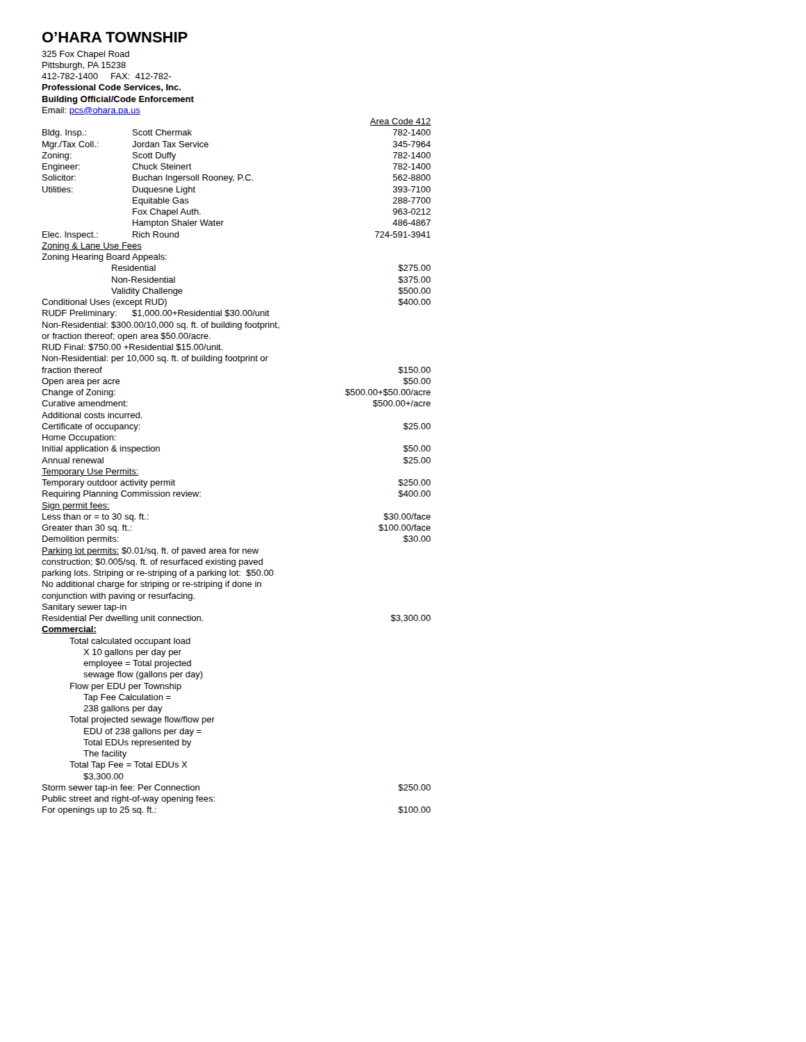O’HARA TOWNSHIP
325 Fox Chapel Road
Pittsburgh, PA 15238
412-782-1400 FAX: 412-782-
Professional Code Services, Inc.
Building Official/Code Enforcement
Email: pcs@ohara.pa.us
| | | Area Code 412 |
| Bldg. Insp.: | Scott Chermak | 782-1400 |
| Mgr./Tax Coll.: | Jordan Tax Service | 345-7964 |
| Zoning: | Scott Duffy | 782-1400 |
| Engineer: | Chuck Steinert | 782-1400 |
| Solicitor: | Buchan Ingersoll Rooney, P.C. | 562-8800 |
| Utilities: | Duquesne Light | 393-7100 |
| | Equitable Gas | 288-7700 |
| | Fox Chapel Auth. | 963-0212 |
| | Hampton Shaler Water | 486-4867 |
| Elec. Inspect.: | Rich Round | 724-591-3941 |
Zoning & Lane Use Fees
Zoning Hearing Board Appeals:
| Residential | $275.00 |
| Non-Residential | $375.00 |
| Validity Challenge | $500.00 |
| Conditional Uses (except RUD) | $400.00 |
RUDF Preliminary: $1,000.00+Residential $30.00/unit
Non-Residential: $300.00/10,000 sq. ft. of building footprint,
or fraction thereof; open area $50.00/acre.
RUD Final: $750.00 +Residential $15.00/unit.
Non-Residential: per 10,000 sq. ft. of building footprint or
| fraction thereof | $150.00 |
| Open area per acre | $50.00 |
| Change of Zoning: | $500.00+$50.00/acre |
| Curative amendment: | $500.00+/acre |
Additional costs incurred.
| Certificate of occupancy: | $25.00 |
Home Occupation:
| Initial application & inspection | $50.00 |
| Annual renewal | $25.00 |
Temporary Use Permits:
| Temporary outdoor activity permit | $250.00 |
| Requiring Planning Commission review: | $400.00 |
Sign permit fees:
| Less than or = to 30 sq. ft.: | $30.00/face |
| Greater than 30 sq. ft.: | $100.00/face |
| Demolition permits: | $30.00 |
Parking lot permits: $0.01/sq. ft. of paved area for new
construction; $0.005/sq. ft. of resurfaced existing paved
parking lots. Striping or re-striping of a parking lot: $50.00
No additional charge for striping or re-striping if done in
conjunction with paving or resurfacing.
Sanitary sewer tap-in
| Residential Per dwelling unit connection. | $3,300.00 |
Commercial:
Total calculated occupant load
X 10 gallons per day per
employee = Total projected
sewage flow (gallons per day)
Flow per EDU per Township
Tap Fee Calculation =
238 gallons per day
Total projected sewage flow/flow per
EDU of 238 gallons per day =
Total EDUs represented by
The facility
Total Tap Fee = Total EDUs X
$3,300.00
| Storm sewer tap-in fee: Per Connection | $250.00 |
Public street and right-of-way opening fees:
| For openings up to 25 sq. ft.: | $100.00 |